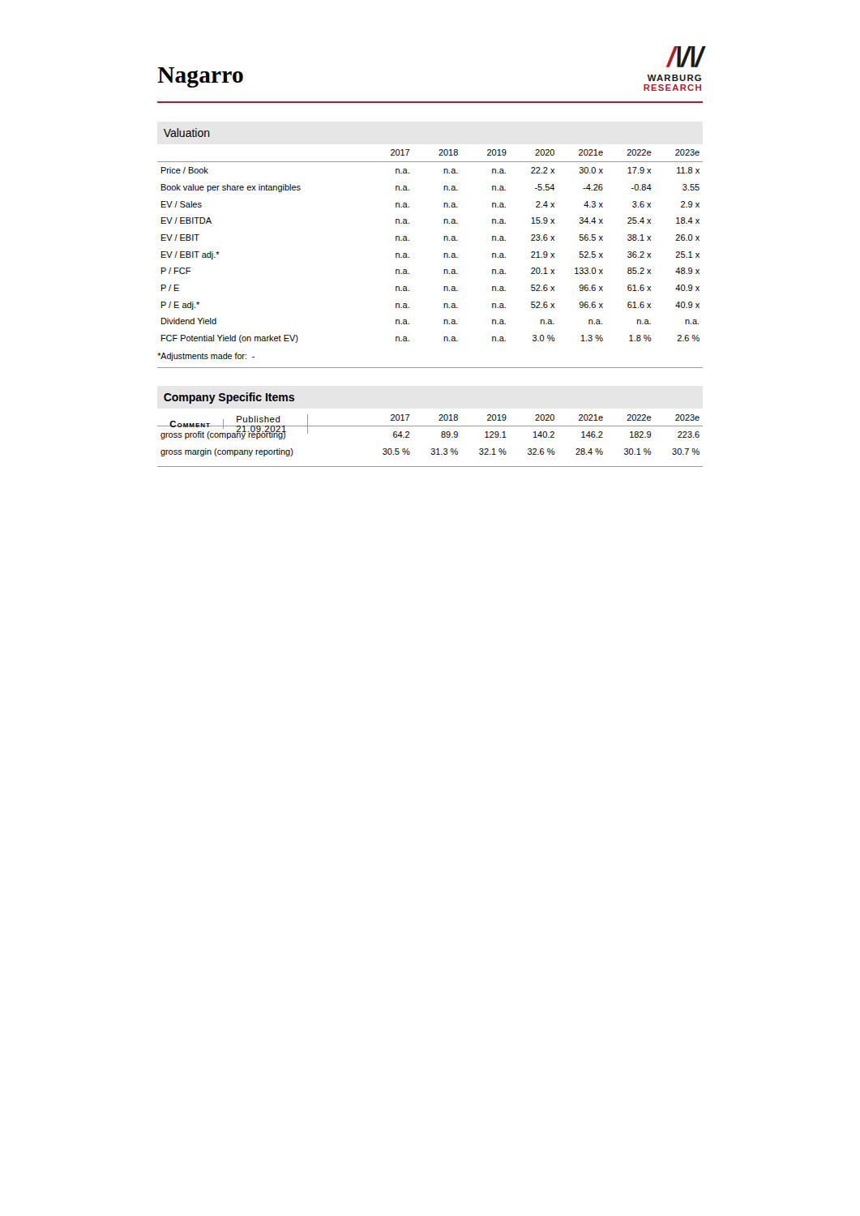Nagarro
/\/\/
WARBURG
RESEARCH
Valuation
| | 2017 | 2018 | 2019 | 2020 | 2021e | 2022e | 2023e |
| --- | --- | --- | --- | --- | --- | --- | --- |
| Price / Book | n.a. | n.a. | n.a. | 22.2 x | 30.0 x | 17.9 x | 11.8 x |
| Book value per share ex intangibles | n.a. | n.a. | n.a. | -5.54 | -4.26 | -0.84 | 3.55 |
| EV / Sales | n.a. | n.a. | n.a. | 2.4 x | 4.3 x | 3.6 x | 2.9 x |
| EV / EBITDA | n.a. | n.a. | n.a. | 15.9 x | 34.4 x | 25.4 x | 18.4 x |
| EV / EBIT | n.a. | n.a. | n.a. | 23.6 x | 56.5 x | 38.1 x | 26.0 x |
| EV / EBIT adj.* | n.a. | n.a. | n.a. | 21.9 x | 52.5 x | 36.2 x | 25.1 x |
| P / FCF | n.a. | n.a. | n.a. | 20.1 x | 133.0 x | 85.2 x | 48.9 x |
| P / E | n.a. | n.a. | n.a. | 52.6 x | 96.6 x | 61.6 x | 40.9 x |
| P / E adj.* | n.a. | n.a. | n.a. | 52.6 x | 96.6 x | 61.6 x | 40.9 x |
| Dividend Yield | n.a. | n.a. | n.a. | n.a. | n.a. | n.a. | n.a. |
| FCF Potential Yield (on market EV) | n.a. | n.a. | n.a. | 3.0 % | 1.3 % | 1.8 % | 2.6 % |
*Adjustments made for: -
Company Specific Items
| | 2017 | 2018 | 2019 | 2020 | 2021e | 2022e | 2023e |
| --- | --- | --- | --- | --- | --- | --- | --- |
| gross profit (company reporting) | 64.2 | 89.9 | 129.1 | 140.2 | 146.2 | 182.9 | 223.6 |
| gross margin (company reporting) | 30.5 % | 31.3 % | 32.1 % | 32.6 % | 28.4 % | 30.1 % | 30.7 % |
Comment
Published 21.09.2021
4